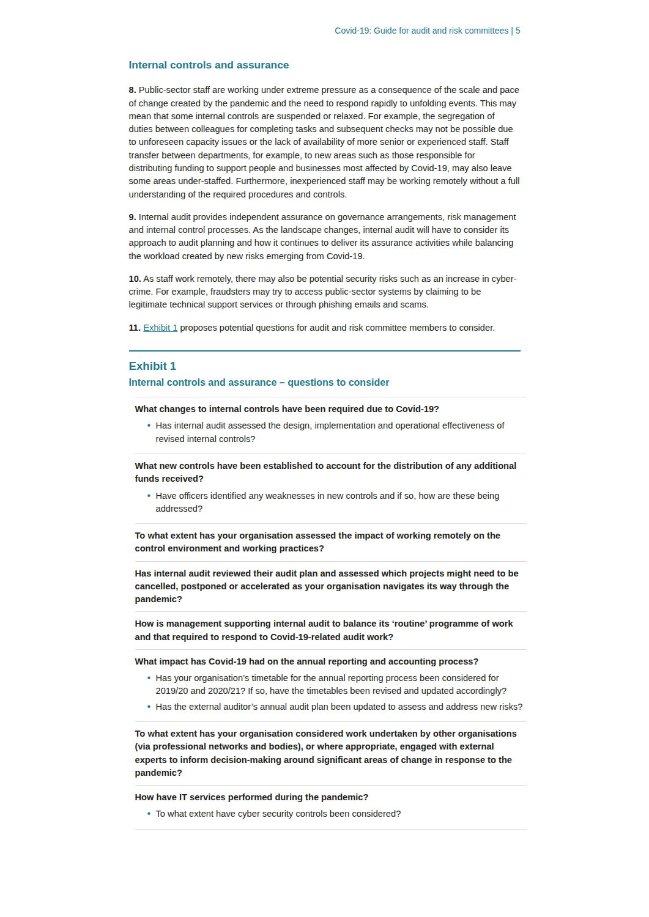Covid-19: Guide for audit and risk committees | 5
Internal controls and assurance
8. Public-sector staff are working under extreme pressure as a consequence of the scale and pace of change created by the pandemic and the need to respond rapidly to unfolding events. This may mean that some internal controls are suspended or relaxed. For example, the segregation of duties between colleagues for completing tasks and subsequent checks may not be possible due to unforeseen capacity issues or the lack of availability of more senior or experienced staff. Staff transfer between departments, for example, to new areas such as those responsible for distributing funding to support people and businesses most affected by Covid-19, may also leave some areas under-staffed. Furthermore, inexperienced staff may be working remotely without a full understanding of the required procedures and controls.
9. Internal audit provides independent assurance on governance arrangements, risk management and internal control processes. As the landscape changes, internal audit will have to consider its approach to audit planning and how it continues to deliver its assurance activities while balancing the workload created by new risks emerging from Covid-19.
10. As staff work remotely, there may also be potential security risks such as an increase in cyber-crime. For example, fraudsters may try to access public-sector systems by claiming to be legitimate technical support services or through phishing emails and scams.
11. Exhibit 1 proposes potential questions for audit and risk committee members to consider.
Exhibit 1
Internal controls and assurance – questions to consider
| What changes to internal controls have been required due to Covid-19? Has internal audit assessed the design, implementation and operational effectiveness of revised internal controls? |
| What new controls have been established to account for the distribution of any additional funds received? Have officers identified any weaknesses in new controls and if so, how are these being addressed? |
| To what extent has your organisation assessed the impact of working remotely on the control environment and working practices? |
| Has internal audit reviewed their audit plan and assessed which projects might need to be cancelled, postponed or accelerated as your organisation navigates its way through the pandemic? |
| How is management supporting internal audit to balance its ‘routine’ programme of work and that required to respond to Covid-19-related audit work? |
| What impact has Covid-19 had on the annual reporting and accounting process? Has your organisation’s timetable for the annual reporting process been considered for 2019/20 and 2020/21? If so, have the timetables been revised and updated accordingly? Has the external auditor’s annual audit plan been updated to assess and address new risks? |
| To what extent has your organisation considered work undertaken by other organisations (via professional networks and bodies), or where appropriate, engaged with external experts to inform decision-making around significant areas of change in response to the pandemic? |
| How have IT services performed during the pandemic? To what extent have cyber security controls been considered? |